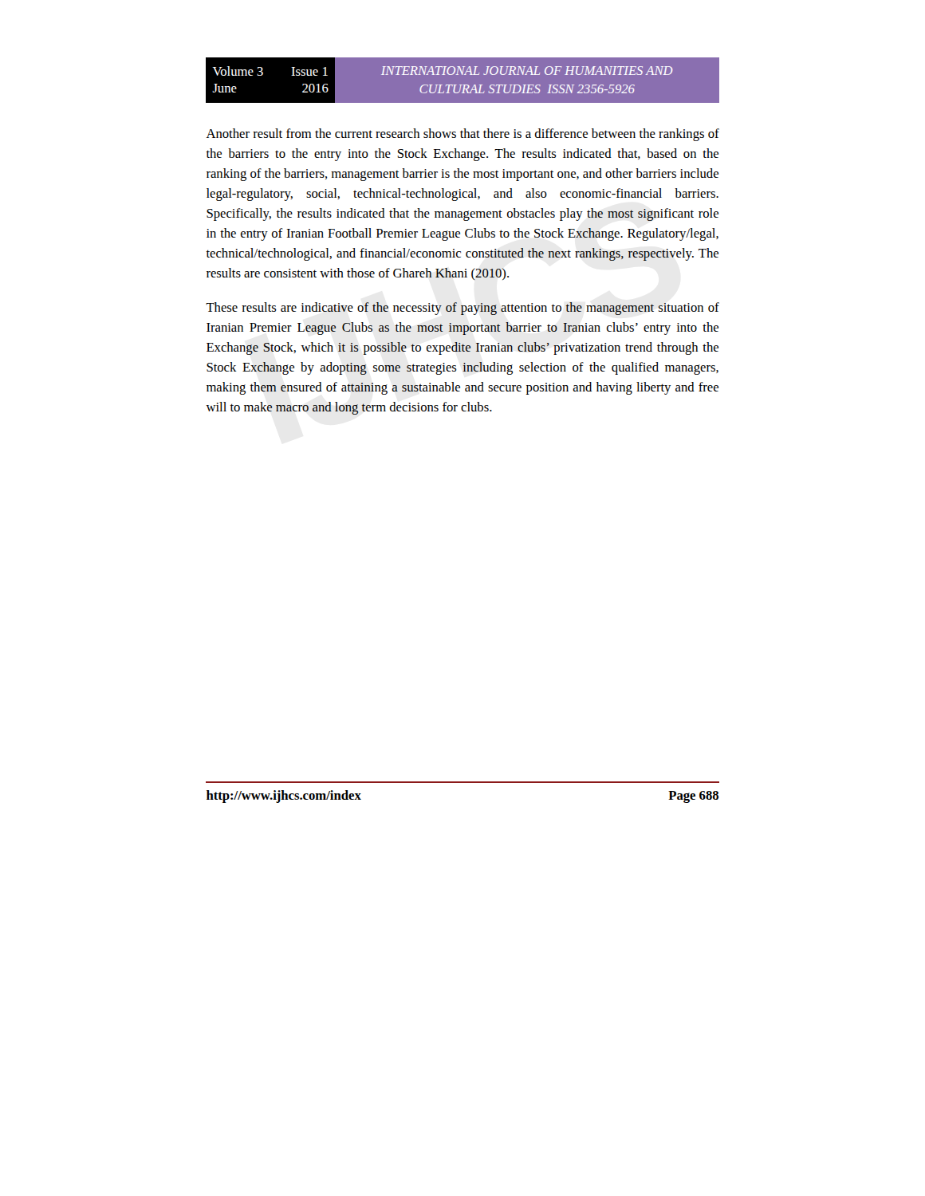Volume 3 Issue 1
June 2016
INTERNATIONAL JOURNAL OF HUMANITIES AND
CULTURAL STUDIES ISSN 2356-5926
IJHCS
Another result from the current research shows that there is a difference between the rankings of the barriers to the entry into the Stock Exchange. The results indicated that, based on the ranking of the barriers, management barrier is the most important one, and other barriers include legal-regulatory, social, technical-technological, and also economic-financial barriers. Specifically, the results indicated that the management obstacles play the most significant role in the entry of Iranian Football Premier League Clubs to the Stock Exchange. Regulatory/legal, technical/technological, and financial/economic constituted the next rankings, respectively. The results are consistent with those of Ghareh Khani (2010).
These results are indicative of the necessity of paying attention to the management situation of Iranian Premier League Clubs as the most important barrier to Iranian clubs’ entry into the Exchange Stock, which it is possible to expedite Iranian clubs’ privatization trend through the Stock Exchange by adopting some strategies including selection of the qualified managers, making them ensured of attaining a sustainable and secure position and having liberty and free will to make macro and long term decisions for clubs.
http://www.ijhcs.com/index Page 688